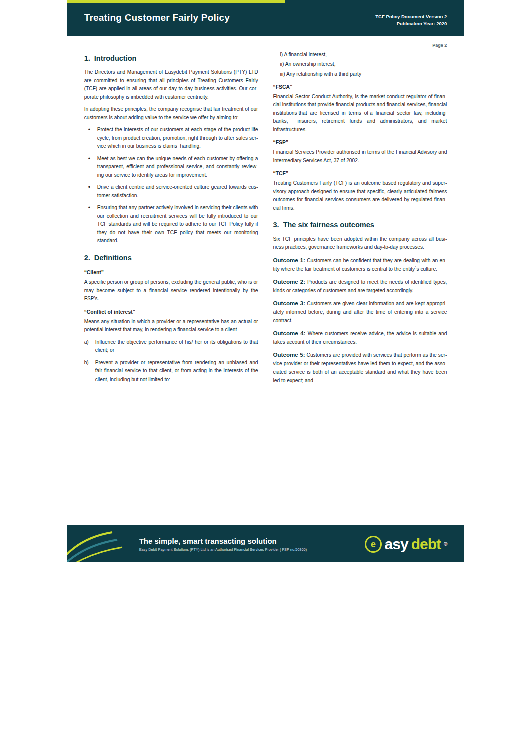Treating Customer Fairly Policy
TCF Policy Document Version 2
Publication Year: 2020
Page 2
1. Introduction
The Directors and Management of Easydebit Payment Solutions (PTY) LTD are committed to ensuring that all principles of Treating Customers Fairly (TCF) are applied in all areas of our day to day business activities. Our corporate philosophy is imbedded with customer centricity.
In adopting these principles, the company recognise that fair treatment of our customers is about adding value to the service we offer by aiming to:
Protect the interests of our customers at each stage of the product life cycle, from product creation, promotion, right through to after sales service which in our business is claims handling.
Meet as best we can the unique needs of each customer by offering a transparent, efficient and professional service, and constantly reviewing our service to identify areas for improvement.
Drive a client centric and service-oriented culture geared towards customer satisfaction.
Ensuring that any partner actively involved in servicing their clients with our collection and recruitment services will be fully introduced to our TCF standards and will be required to adhere to our TCF Policy fully if they do not have their own TCF policy that meets our monitoring standard.
2. Definitions
“Client”
A specific person or group of persons, excluding the general public, who is or may become subject to a financial service rendered intentionally by the FSP’s.
“Conflict of interest”
Means any situation in which a provider or a representative has an actual or potential interest that may, in rendering a financial service to a client –
a) Influence the objective performance of his/ her or its obligations to that client; or
b) Prevent a provider or representative from rendering an unbiased and fair financial service to that client, or from acting in the interests of the client, including but not limited to:
i) A financial interest,
ii) An ownership interest,
iii) Any relationship with a third party
“FSCA”
Financial Sector Conduct Authority, is the market conduct regulator of financial institutions that provide financial products and financial services, financial institutions that are licensed in terms of a financial sector law, including banks, insurers, retirement funds and administrators, and market infrastructures.
“FSP”
Financial Services Provider authorised in terms of the Financial Advisory and Intermediary Services Act, 37 of 2002.
“TCF”
Treating Customers Fairly (TCF) is an outcome based regulatory and supervisory approach designed to ensure that specific, clearly articulated fairness outcomes for financial services consumers are delivered by regulated financial firms.
3. The six fairness outcomes
Six TCF principles have been adopted within the company across all business practices, governance frameworks and day-to-day processes.
Outcome 1: Customers can be confident that they are dealing with an entity where the fair treatment of customers is central to the entity`s culture.
Outcome 2: Products are designed to meet the needs of identified types, kinds or categories of customers and are targeted accordingly.
Outcome 3: Customers are given clear information and are kept appropriately informed before, during and after the time of entering into a service contract.
Outcome 4: Where customers receive advice, the advice is suitable and takes account of their circumstances.
Outcome 5: Customers are provided with services that perform as the service provider or their representatives have led them to expect, and the associated service is both of an acceptable standard and what they have been led to expect; and
The simple, smart transacting solution
Easy Debit Payment Solutions (PTY) Ltd is an Authorised Financial Services Provider ( FSP no.50365)
easy debt®